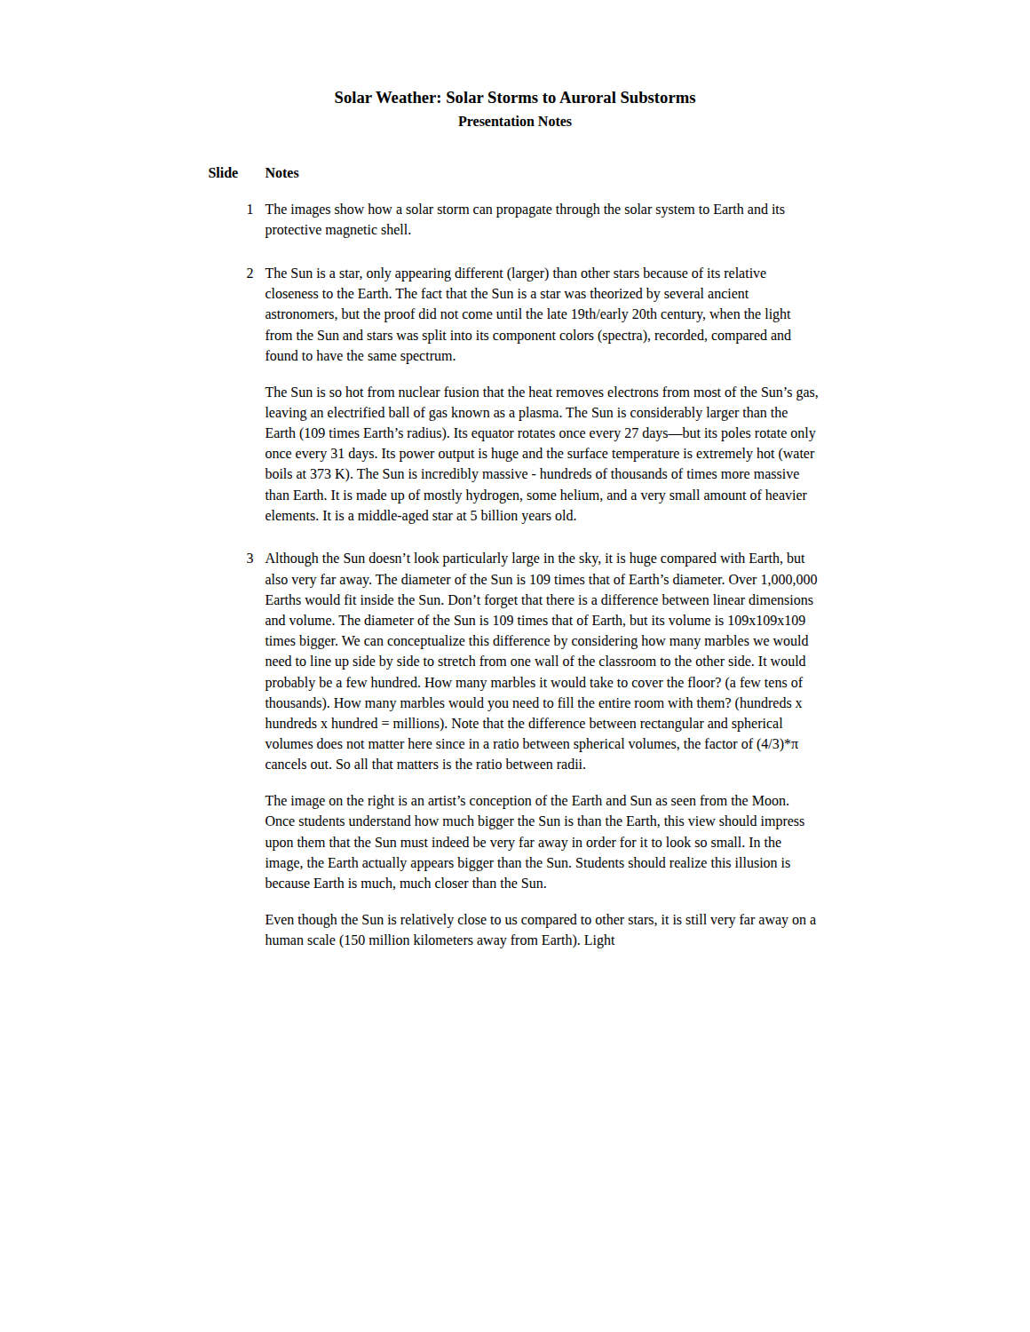Solar Weather: Solar Storms to Auroral Substorms
Presentation Notes
| Slide | Notes |
| --- | --- |
| 1 | The images show how a solar storm can propagate through the solar system to Earth and its protective magnetic shell. |
| 2 | The Sun is a star, only appearing different (larger) than other stars because of its relative closeness to the Earth. The fact that the Sun is a star was theorized by several ancient astronomers, but the proof did not come until the late 19th/early 20th century, when the light from the Sun and stars was split into its component colors (spectra), recorded, compared and found to have the same spectrum. The Sun is so hot from nuclear fusion that the heat removes electrons from most of the Sun’s gas, leaving an electrified ball of gas known as a plasma. The Sun is considerably larger than the Earth (109 times Earth’s radius). Its equator rotates once every 27 days—but its poles rotate only once every 31 days. Its power output is huge and the surface temperature is extremely hot (water boils at 373 K). The Sun is incredibly massive - hundreds of thousands of times more massive than Earth. It is made up of mostly hydrogen, some helium, and a very small amount of heavier elements. It is a middle-aged star at 5 billion years old. |
| 3 | Although the Sun doesn’t look particularly large in the sky, it is huge compared with Earth, but also very far away. The diameter of the Sun is 109 times that of Earth’s diameter. Over 1,000,000 Earths would fit inside the Sun. Don’t forget that there is a difference between linear dimensions and volume. The diameter of the Sun is 109 times that of Earth, but its volume is 109x109x109 times bigger. We can conceptualize this difference by considering how many marbles we would need to line up side by side to stretch from one wall of the classroom to the other side. It would probably be a few hundred. How many marbles it would take to cover the floor? (a few tens of thousands). How many marbles would you need to fill the entire room with them? (hundreds x hundreds x hundred = millions). Note that the difference between rectangular and spherical volumes does not matter here since in a ratio between spherical volumes, the factor of (4/3)*π cancels out. So all that matters is the ratio between radii. The image on the right is an artist’s conception of the Earth and Sun as seen from the Moon. Once students understand how much bigger the Sun is than the Earth, this view should impress upon them that the Sun must indeed be very far away in order for it to look so small. In the image, the Earth actually appears bigger than the Sun. Students should realize this illusion is because Earth is much, much closer than the Sun. Even though the Sun is relatively close to us compared to other stars, it is still very far away on a human scale (150 million kilometers away from Earth). Light |